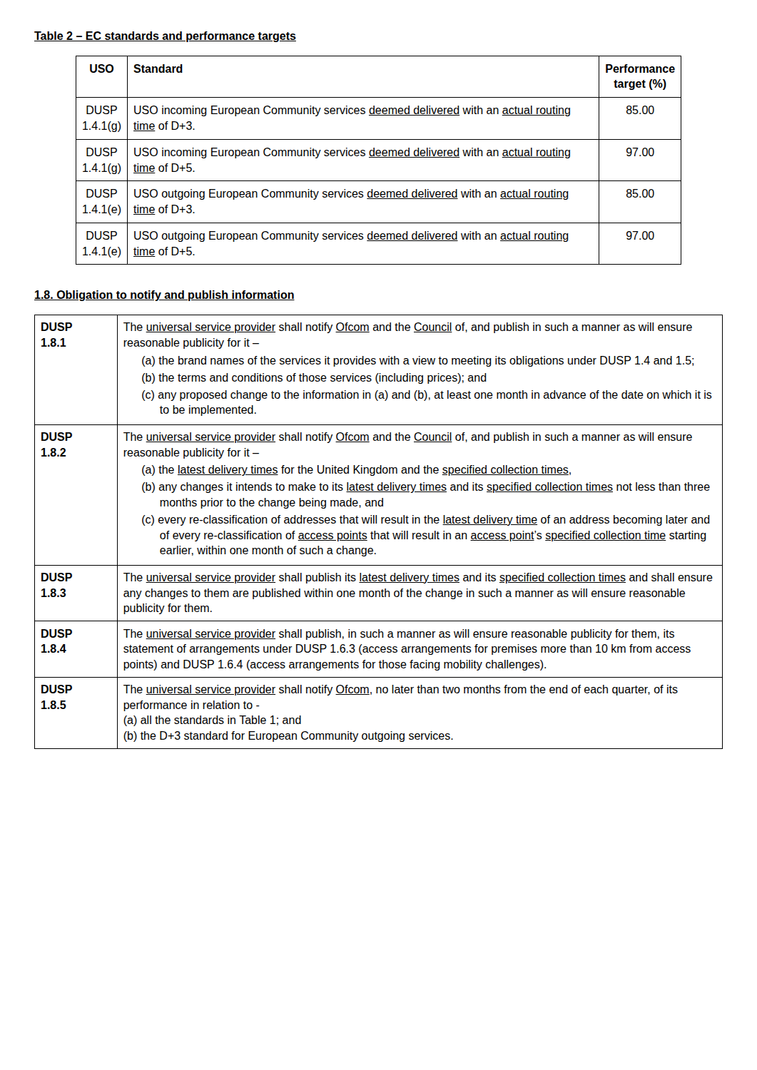Table 2 – EC standards and performance targets
| USO | Standard | Performance target (%) |
| --- | --- | --- |
| DUSP 1.4.1(g) | USO incoming European Community services deemed delivered with an actual routing time of D+3. | 85.00 |
| DUSP 1.4.1(g) | USO incoming European Community services deemed delivered with an actual routing time of D+5. | 97.00 |
| DUSP 1.4.1(e) | USO outgoing European Community services deemed delivered with an actual routing time of D+3. | 85.00 |
| DUSP 1.4.1(e) | USO outgoing European Community services deemed delivered with an actual routing time of D+5. | 97.00 |
1.8. Obligation to notify and publish information
| DUSP 1.8.1 | The universal service provider shall notify Ofcom and the Council of, and publish in such a manner as will ensure reasonable publicity for it – (a) the brand names of the services it provides with a view to meeting its obligations under DUSP 1.4 and 1.5; (b) the terms and conditions of those services (including prices); and (c) any proposed change to the information in (a) and (b), at least one month in advance of the date on which it is to be implemented. |
| DUSP 1.8.2 | The universal service provider shall notify Ofcom and the Council of, and publish in such a manner as will ensure reasonable publicity for it – (a) the latest delivery times for the United Kingdom and the specified collection times , (b) any changes it intends to make to its latest delivery times and its specified collection times not less than three months prior to the change being made, and (c) every re-classification of addresses that will result in the latest delivery time of an address becoming later and of every re-classification of access points that will result in an access point ’s specified collection time starting earlier, within one month of such a change. |
| DUSP 1.8.3 | The universal service provider shall publish its latest delivery times and its specified collection times and shall ensure any changes to them are published within one month of the change in such a manner as will ensure reasonable publicity for them. |
| DUSP 1.8.4 | The universal service provider shall publish, in such a manner as will ensure reasonable publicity for them, its statement of arrangements under DUSP 1.6.3 (access arrangements for premises more than 10 km from access points) and DUSP 1.6.4 (access arrangements for those facing mobility challenges). |
| DUSP 1.8.5 | The universal service provider shall notify Ofcom , no later than two months from the end of each quarter, of its performance in relation to - (a) all the standards in Table 1; and (b) the D+3 standard for European Community outgoing services. |